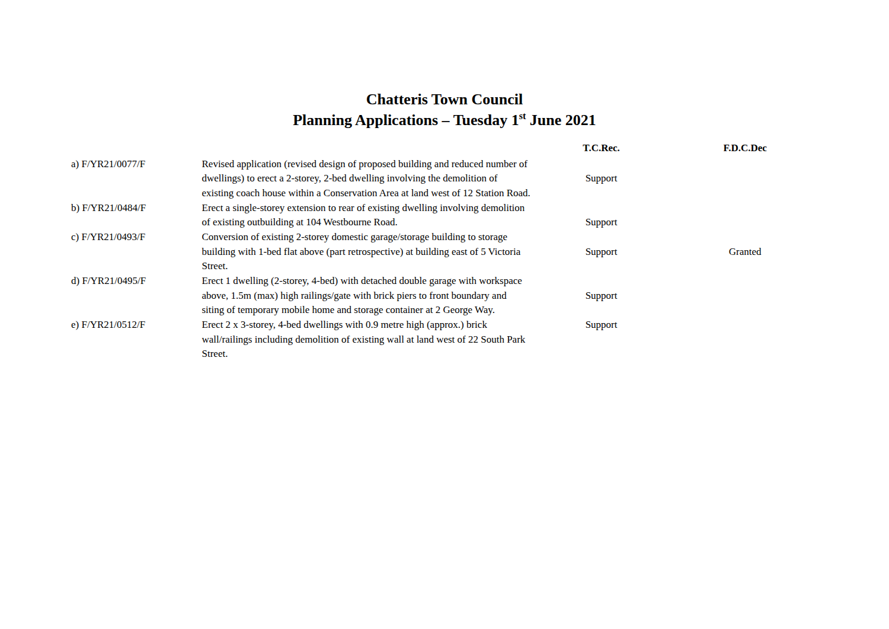Chatteris Town Council Planning Applications – Tuesday 1st June 2021
| | | T.C.Rec. | F.D.C.Dec |
| --- | --- | --- | --- |
| a) F/YR21/0077/F | Revised application (revised design of proposed building and reduced number of dwellings) to erect a 2-storey, 2-bed dwelling involving the demolition of existing coach house within a Conservation Area at land west of 12 Station Road. | Support | |
| b) F/YR21/0484/F | Erect a single-storey extension to rear of existing dwelling involving demolition of existing outbuilding at 104 Westbourne Road. | Support | |
| c) F/YR21/0493/F | Conversion of existing 2-storey domestic garage/storage building to storage building with 1-bed flat above (part retrospective) at building east of 5 Victoria Street. | Support | Granted |
| d) F/YR21/0495/F | Erect 1 dwelling (2-storey, 4-bed) with detached double garage with workspace above, 1.5m (max) high railings/gate with brick piers to front boundary and siting of temporary mobile home and storage container at 2 George Way. | Support | |
| e) F/YR21/0512/F | Erect 2 x 3-storey, 4-bed dwellings with 0.9 metre high (approx.) brick wall/railings including demolition of existing wall at land west of 22 South Park Street. | Support | |